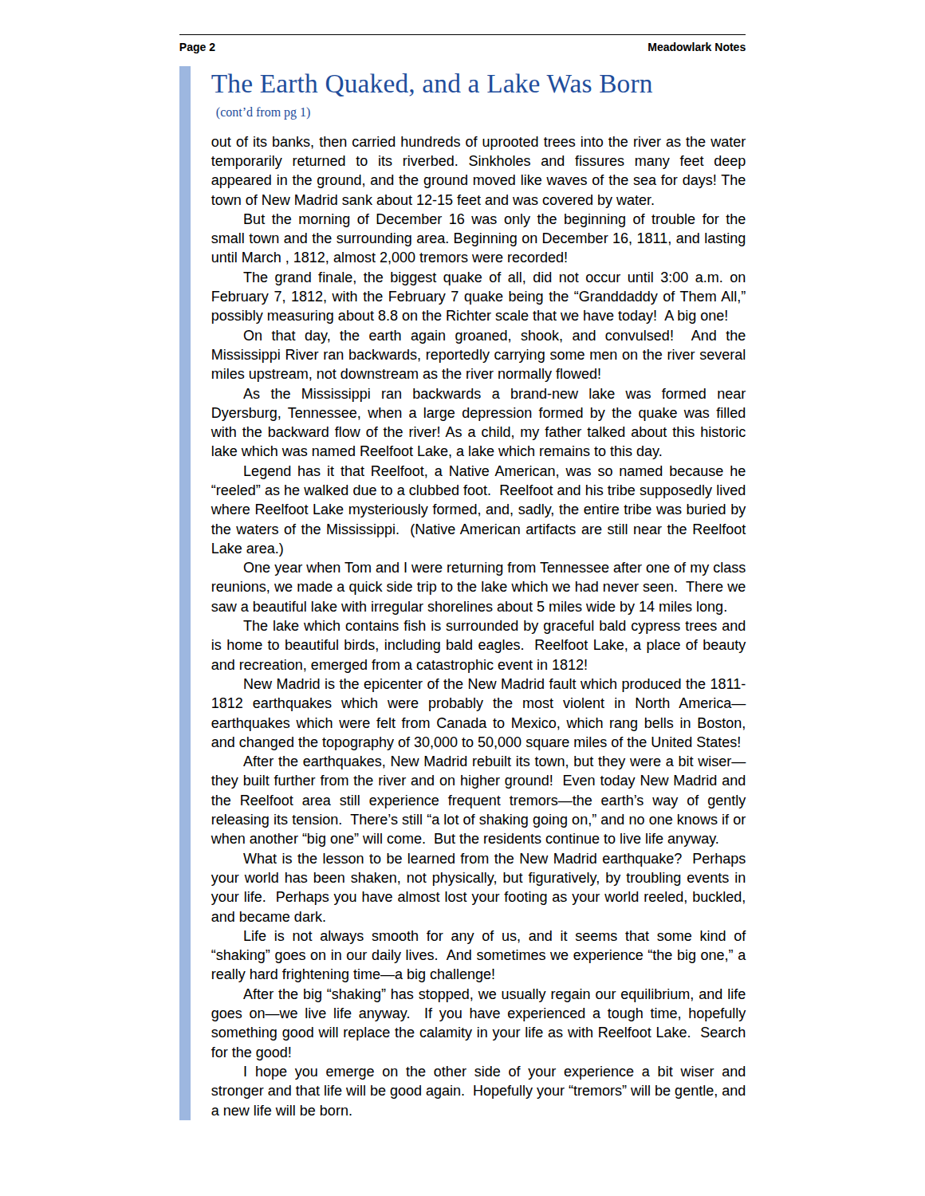Page 2 Meadowlark Notes
The Earth Quaked, and a Lake Was Born
(cont’d from pg 1)
out of its banks, then carried hundreds of uprooted trees into the river as the water temporarily returned to its riverbed. Sinkholes and fissures many feet deep appeared in the ground, and the ground moved like waves of the sea for days! The town of New Madrid sank about 12-15 feet and was covered by water.
But the morning of December 16 was only the beginning of trouble for the small town and the surrounding area. Beginning on December 16, 1811, and lasting until March , 1812, almost 2,000 tremors were recorded!
The grand finale, the biggest quake of all, did not occur until 3:00 a.m. on February 7, 1812, with the February 7 quake being the “Granddaddy of Them All,” possibly measuring about 8.8 on the Richter scale that we have today! A big one!
On that day, the earth again groaned, shook, and convulsed! And the Mississippi River ran backwards, reportedly carrying some men on the river several miles upstream, not downstream as the river normally flowed!
As the Mississippi ran backwards a brand-new lake was formed near Dyersburg, Tennessee, when a large depression formed by the quake was filled with the backward flow of the river! As a child, my father talked about this historic lake which was named Reelfoot Lake, a lake which remains to this day.
Legend has it that Reelfoot, a Native American, was so named because he “reeled” as he walked due to a clubbed foot. Reelfoot and his tribe supposedly lived where Reelfoot Lake mysteriously formed, and, sadly, the entire tribe was buried by the waters of the Mississippi. (Native American artifacts are still near the Reelfoot Lake area.)
One year when Tom and I were returning from Tennessee after one of my class reunions, we made a quick side trip to the lake which we had never seen. There we saw a beautiful lake with irregular shorelines about 5 miles wide by 14 miles long.
The lake which contains fish is surrounded by graceful bald cypress trees and is home to beautiful birds, including bald eagles. Reelfoot Lake, a place of beauty and recreation, emerged from a catastrophic event in 1812!
New Madrid is the epicenter of the New Madrid fault which produced the 1811-1812 earthquakes which were probably the most violent in North America—earthquakes which were felt from Canada to Mexico, which rang bells in Boston, and changed the topography of 30,000 to 50,000 square miles of the United States!
After the earthquakes, New Madrid rebuilt its town, but they were a bit wiser—they built further from the river and on higher ground! Even today New Madrid and the Reelfoot area still experience frequent tremors—the earth’s way of gently releasing its tension. There’s still “a lot of shaking going on,” and no one knows if or when another “big one” will come. But the residents continue to live life anyway.
What is the lesson to be learned from the New Madrid earthquake? Perhaps your world has been shaken, not physically, but figuratively, by troubling events in your life. Perhaps you have almost lost your footing as your world reeled, buckled, and became dark.
Life is not always smooth for any of us, and it seems that some kind of “shaking” goes on in our daily lives. And sometimes we experience “the big one,” a really hard frightening time—a big challenge!
After the big “shaking” has stopped, we usually regain our equilibrium, and life goes on—we live life anyway. If you have experienced a tough time, hopefully something good will replace the calamity in your life as with Reelfoot Lake. Search for the good!
I hope you emerge on the other side of your experience a bit wiser and stronger and that life will be good again. Hopefully your “tremors” will be gentle, and a new life will be born.